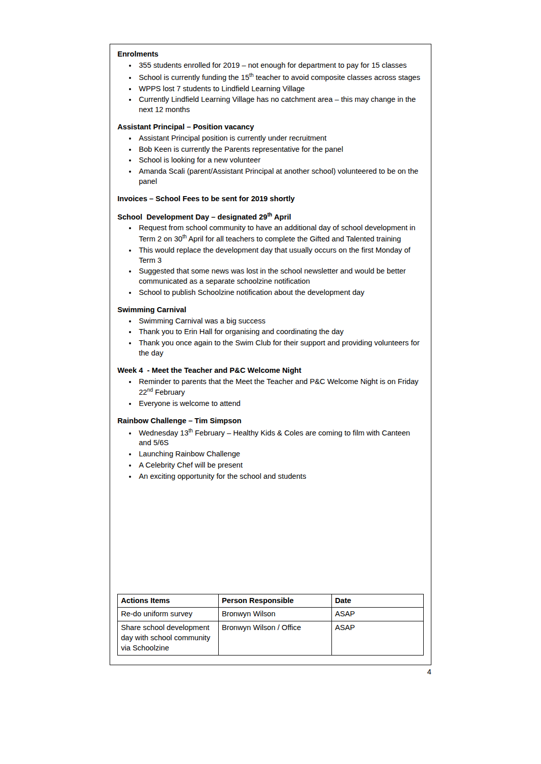Enrolments
355 students enrolled for 2019 – not enough for department to pay for 15 classes
School is currently funding the 15th teacher to avoid composite classes across stages
WPPS lost 7 students to Lindfield Learning Village
Currently Lindfield Learning Village has no catchment area – this may change in the next 12 months
Assistant Principal – Position vacancy
Assistant Principal position is currently under recruitment
Bob Keen is currently the Parents representative for the panel
School is looking for a new volunteer
Amanda Scali (parent/Assistant Principal at another school) volunteered to be on the panel
Invoices – School Fees to be sent for 2019 shortly
School Development Day – designated 29th April
Request from school community to have an additional day of school development in Term 2 on 30th April for all teachers to complete the Gifted and Talented training
This would replace the development day that usually occurs on the first Monday of Term 3
Suggested that some news was lost in the school newsletter and would be better communicated as a separate schoolzine notification
School to publish Schoolzine notification about the development day
Swimming Carnival
Swimming Carnival was a big success
Thank you to Erin Hall for organising and coordinating the day
Thank you once again to the Swim Club for their support and providing volunteers for the day
Week 4 - Meet the Teacher and P&C Welcome Night
Reminder to parents that the Meet the Teacher and P&C Welcome Night is on Friday 22nd February
Everyone is welcome to attend
Rainbow Challenge – Tim Simpson
Wednesday 13th February – Healthy Kids & Coles are coming to film with Canteen and 5/6S
Launching Rainbow Challenge
A Celebrity Chef will be present
An exciting opportunity for the school and students
| Actions Items | Person Responsible | Date |
| --- | --- | --- |
| Re-do uniform survey | Bronwyn Wilson | ASAP |
| Share school development day with school community via Schoolzine | Bronwyn Wilson / Office | ASAP |
4